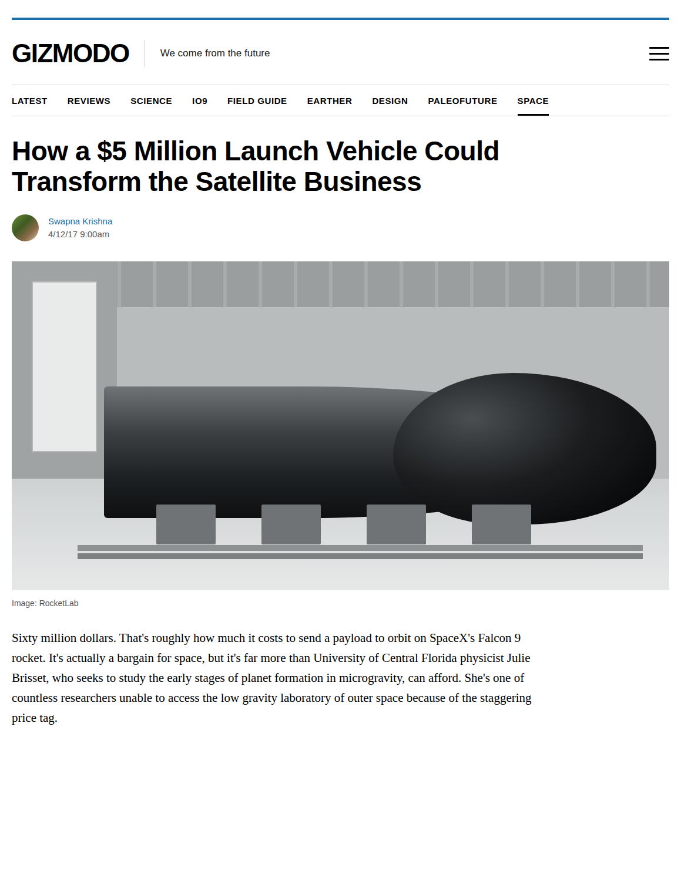GIZMODO
We come from the future
LATEST
REVIEWS
SCIENCE
IO9
FIELD GUIDE
EARTHER
DESIGN
PALEOFUTURE
SPACE
How a $5 Million Launch Vehicle Could Transform the Satellite Business
Swapna Krishna
4/12/17 9:00am
Image: RocketLab
Sixty million dollars. That's roughly how much it costs to send a payload to orbit on SpaceX's Falcon 9 rocket. It's actually a bargain for space, but it's far more than University of Central Florida physicist Julie Brisset, who seeks to study the early stages of planet formation in microgravity, can afford. She's one of countless researchers unable to access the low gravity laboratory of outer space because of the staggering price tag.